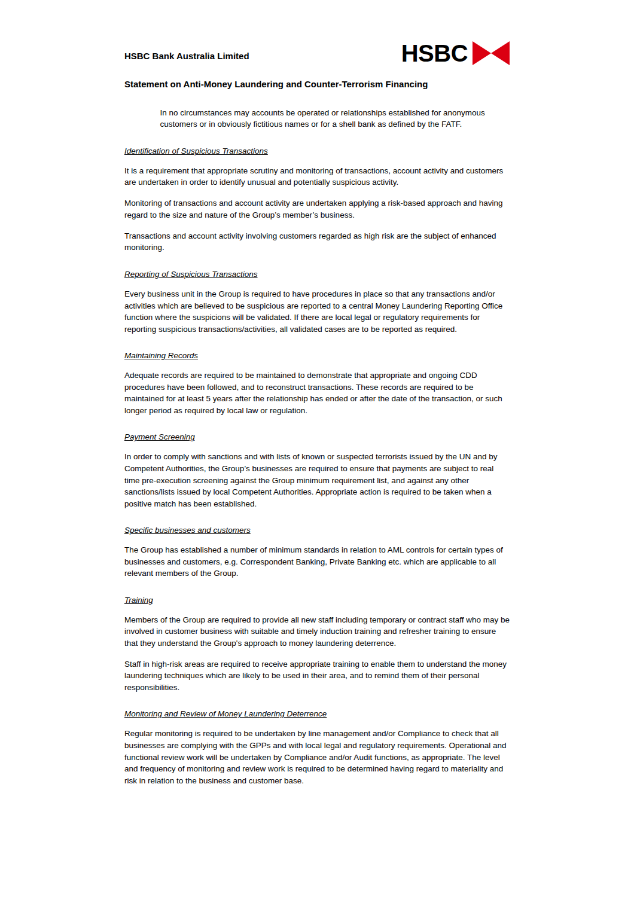HSBC Bank Australia Limited
HSBC
Statement on Anti-Money Laundering and Counter-Terrorism Financing
In no circumstances may accounts be operated or relationships established for anonymous customers or in obviously fictitious names or for a shell bank as defined by the FATF.
Identification of Suspicious Transactions
It is a requirement that appropriate scrutiny and monitoring of transactions, account activity and customers are undertaken in order to identify unusual and potentially suspicious activity.
Monitoring of transactions and account activity are undertaken applying a risk-based approach and having regard to the size and nature of the Group’s member’s business.
Transactions and account activity involving customers regarded as high risk are the subject of enhanced monitoring.
Reporting of Suspicious Transactions
Every business unit in the Group is required to have procedures in place so that any transactions and/or activities which are believed to be suspicious are reported to a central Money Laundering Reporting Office function where the suspicions will be validated. If there are local legal or regulatory requirements for reporting suspicious transactions/activities, all validated cases are to be reported as required.
Maintaining Records
Adequate records are required to be maintained to demonstrate that appropriate and ongoing CDD procedures have been followed, and to reconstruct transactions. These records are required to be maintained for at least 5 years after the relationship has ended or after the date of the transaction, or such longer period as required by local law or regulation.
Payment Screening
In order to comply with sanctions and with lists of known or suspected terrorists issued by the UN and by Competent Authorities, the Group’s businesses are required to ensure that payments are subject to real time pre-execution screening against the Group minimum requirement list, and against any other sanctions/lists issued by local Competent Authorities. Appropriate action is required to be taken when a positive match has been established.
Specific businesses and customers
The Group has established a number of minimum standards in relation to AML controls for certain types of businesses and customers, e.g. Correspondent Banking, Private Banking etc. which are applicable to all relevant members of the Group.
Training
Members of the Group are required to provide all new staff including temporary or contract staff who may be involved in customer business with suitable and timely induction training and refresher training to ensure that they understand the Group's approach to money laundering deterrence.
Staff in high-risk areas are required to receive appropriate training to enable them to understand the money laundering techniques which are likely to be used in their area, and to remind them of their personal responsibilities.
Monitoring and Review of Money Laundering Deterrence
Regular monitoring is required to be undertaken by line management and/or Compliance to check that all businesses are complying with the GPPs and with local legal and regulatory requirements. Operational and functional review work will be undertaken by Compliance and/or Audit functions, as appropriate. The level and frequency of monitoring and review work is required to be determined having regard to materiality and risk in relation to the business and customer base.